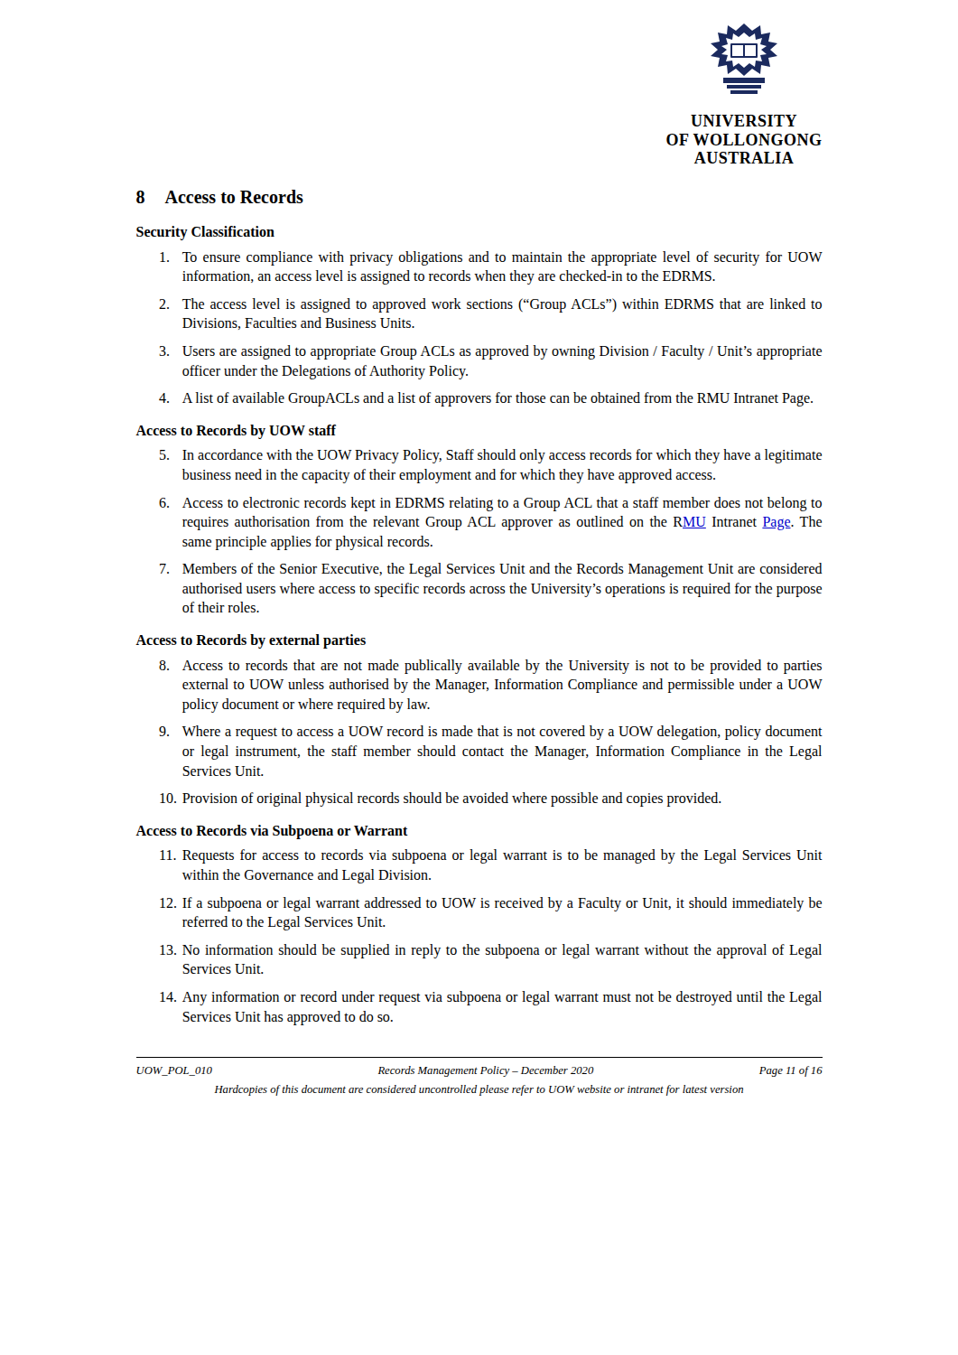UNIVERSITY
OF WOLLONGONG
AUSTRALIA
8 Access to Records
Security Classification
1. To ensure compliance with privacy obligations and to maintain the appropriate level of security for UOW information, an access level is assigned to records when they are checked-in to the EDRMS.
2. The access level is assigned to approved work sections (“Group ACLs”) within EDRMS that are linked to Divisions, Faculties and Business Units.
3. Users are assigned to appropriate Group ACLs as approved by owning Division / Faculty / Unit’s appropriate officer under the Delegations of Authority Policy.
4. A list of available GroupACLs and a list of approvers for those can be obtained from the RMU Intranet Page.
Access to Records by UOW staff
5. In accordance with the UOW Privacy Policy, Staff should only access records for which they have a legitimate business need in the capacity of their employment and for which they have approved access.
6. Access to electronic records kept in EDRMS relating to a Group ACL that a staff member does not belong to requires authorisation from the relevant Group ACL approver as outlined on the RMU Intranet Page. The same principle applies for physical records.
7. Members of the Senior Executive, the Legal Services Unit and the Records Management Unit are considered authorised users where access to specific records across the University’s operations is required for the purpose of their roles.
Access to Records by external parties
8. Access to records that are not made publically available by the University is not to be provided to parties external to UOW unless authorised by the Manager, Information Compliance and permissible under a UOW policy document or where required by law.
9. Where a request to access a UOW record is made that is not covered by a UOW delegation, policy document or legal instrument, the staff member should contact the Manager, Information Compliance in the Legal Services Unit.
10. Provision of original physical records should be avoided where possible and copies provided.
Access to Records via Subpoena or Warrant
11. Requests for access to records via subpoena or legal warrant is to be managed by the Legal Services Unit within the Governance and Legal Division.
12. If a subpoena or legal warrant addressed to UOW is received by a Faculty or Unit, it should immediately be referred to the Legal Services Unit.
13. No information should be supplied in reply to the subpoena or legal warrant without the approval of Legal Services Unit.
14. Any information or record under request via subpoena or legal warrant must not be destroyed until the Legal Services Unit has approved to do so.
UOW_POL_010 Records Management Policy – December 2020 Page 11 of 16
Hardcopies of this document are considered uncontrolled please refer to UOW website or intranet for latest version